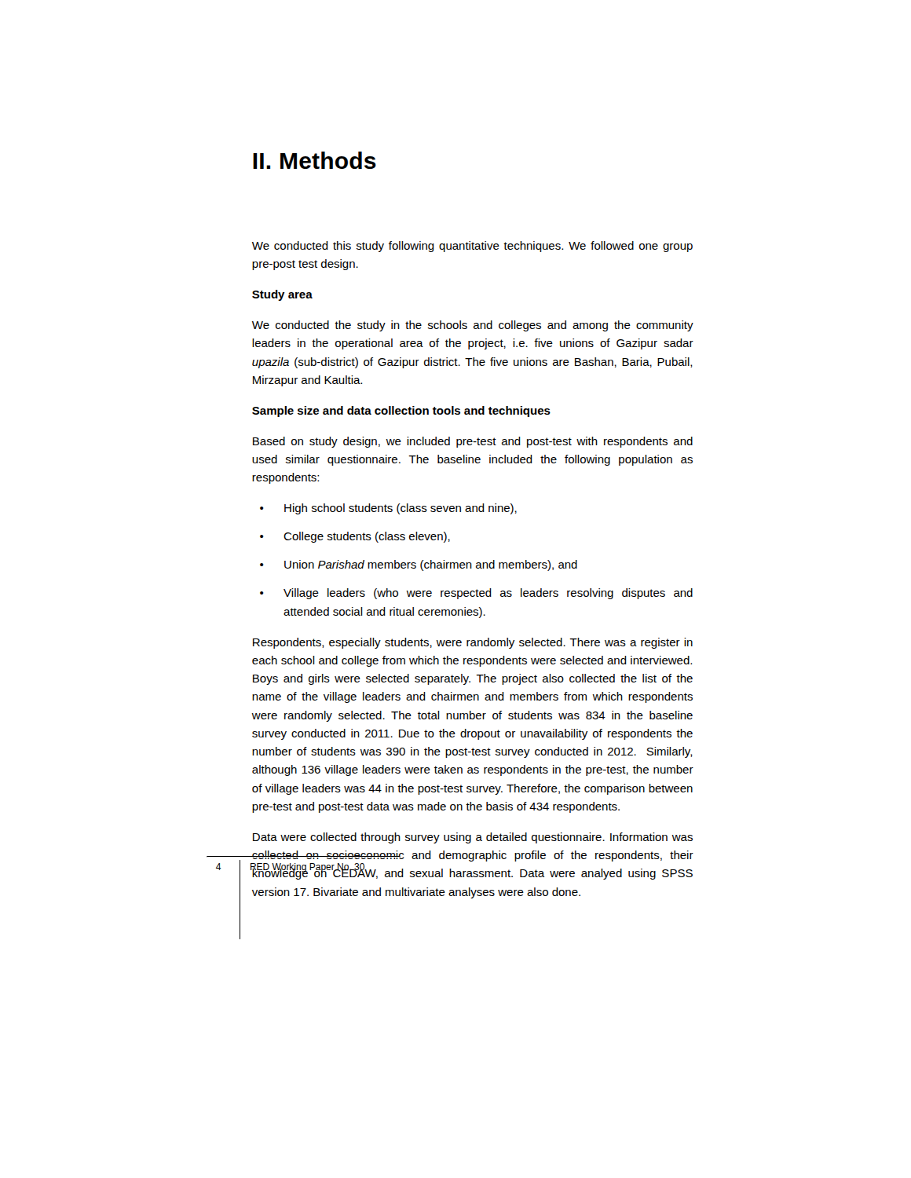II. Methods
We conducted this study following quantitative techniques. We followed one group pre-post test design.
Study area
We conducted the study in the schools and colleges and among the community leaders in the operational area of the project, i.e. five unions of Gazipur sadar upazila (sub-district) of Gazipur district. The five unions are Bashan, Baria, Pubail, Mirzapur and Kaultia.
Sample size and data collection tools and techniques
Based on study design, we included pre-test and post-test with respondents and used similar questionnaire. The baseline included the following population as respondents:
High school students (class seven and nine),
College students (class eleven),
Union Parishad members (chairmen and members), and
Village leaders (who were respected as leaders resolving disputes and attended social and ritual ceremonies).
Respondents, especially students, were randomly selected. There was a register in each school and college from which the respondents were selected and interviewed. Boys and girls were selected separately. The project also collected the list of the name of the village leaders and chairmen and members from which respondents were randomly selected. The total number of students was 834 in the baseline survey conducted in 2011. Due to the dropout or unavailability of respondents the number of students was 390 in the post-test survey conducted in 2012. Similarly, although 136 village leaders were taken as respondents in the pre-test, the number of village leaders was 44 in the post-test survey. Therefore, the comparison between pre-test and post-test data was made on the basis of 434 respondents.
Data were collected through survey using a detailed questionnaire. Information was collected on socioeconomic and demographic profile of the respondents, their knowledge on CEDAW, and sexual harassment. Data were analyed using SPSS version 17. Bivariate and multivariate analyses were also done.
4
RED Working Paper No. 30